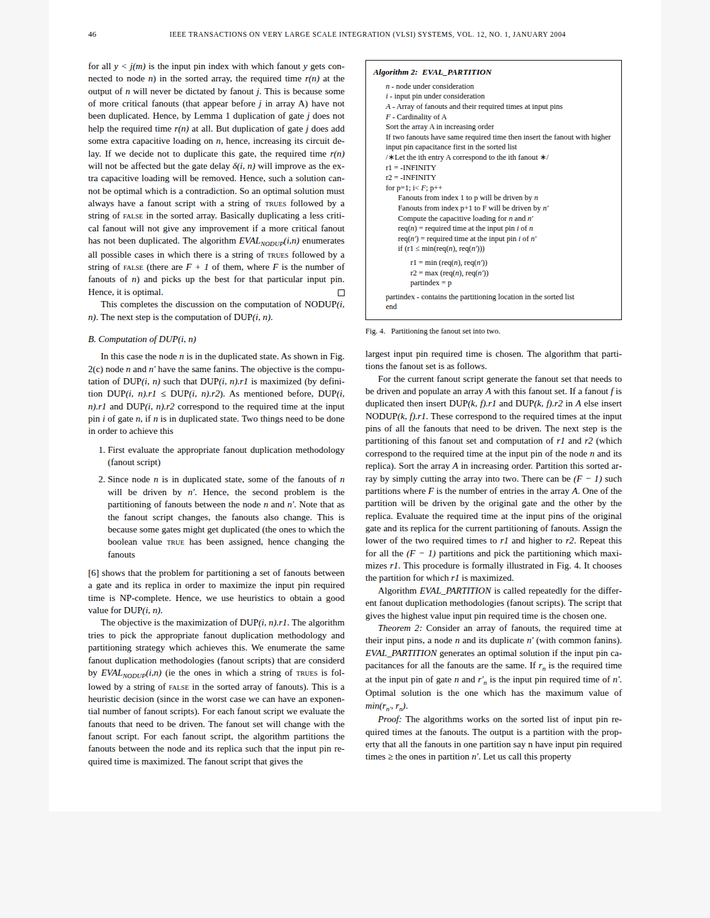46
IEEE Transactions on Very Large Scale Integration (VLSI) Systems, Vol. 12, No. 1, January 2004
for all y < j(m) is the input pin index with which fanout y gets connected to node n) in the sorted array, the required time r(n) at the output of n will never be dictated by fanout j. This is because some of more critical fanouts (that appear before j in array A) have not been duplicated. Hence, by Lemma 1 duplication of gate j does not help the required time r(n) at all. But duplication of gate j does add some extra capacitive loading on n, hence, increasing its circuit delay. If we decide not to duplicate this gate, the required time r(n) will not be affected but the gate delay δ(i, n) will improve as the extra capacitive loading will be removed. Hence, such a solution cannot be optimal which is a contradiction. So an optimal solution must always have a fanout script with a string of trues followed by a string of false in the sorted array. Basically duplicating a less critical fanout will not give any improvement if a more critical fanout has not been duplicated. The algorithm EVALNODUP(i,n) enumerates all possible cases in which there is a string of trues followed by a string of false (there are F + 1 of them, where F is the number of fanouts of n) and picks up the best for that particular input pin. Hence, it is optimal.
This completes the discussion on the computation of NODUP(i, n). The next step is the computation of DUP(i, n).
B. Computation of DUP(i, n)
In this case the node n is in the duplicated state. As shown in Fig. 2(c) node n and n′ have the same fanins. The objective is the computation of DUP(i, n) such that DUP(i, n).r1 is maximized (by definition DUP(i, n).r1 ≤ DUP(i, n).r2). As mentioned before, DUP(i, n).r1 and DUP(i, n).r2 correspond to the required time at the input pin i of gate n, if n is in duplicated state. Two things need to be done in order to achieve this
First evaluate the appropriate fanout duplication methodology (fanout script)
Since node n is in duplicated state, some of the fanouts of n will be driven by n′. Hence, the second problem is the partitioning of fanouts between the node n and n′. Note that as the fanout script changes, the fanouts also change. This is because some gates might get duplicated (the ones to which the boolean value true has been assigned, hence changing the fanouts
[6] shows that the problem for partitioning a set of fanouts between a gate and its replica in order to maximize the input pin required time is NP-complete. Hence, we use heuristics to obtain a good value for DUP(i, n).
The objective is the maximization of DUP(i, n).r1. The algorithm tries to pick the appropriate fanout duplication methodology and partitioning strategy which achieves this. We enumerate the same fanout duplication methodologies (fanout scripts) that are considerd by EVALNODUP(i,n) (ie the ones in which a string of trues is followed by a string of false in the sorted array of fanouts). This is a heuristic decision (since in the worst case we can have an exponential number of fanout scripts). For each fanout script we evaluate the fanouts that need to be driven. The fanout set will change with the fanout script. For each fanout script, the algorithm partitions the fanouts between the node and its replica such that the input pin required time is maximized. The fanout script that gives the
Algorithm 2: EVAL_PARTITION
n - node under consideration
i - input pin under consideration
A - Array of fanouts and their required times at input pins
F - Cardinality of A
Sort the array A in increasing order
If two fanouts have same required time then insert the fanout with higher
input pin capacitance first in the sorted list
/∗Let the ith entry A correspond to the ith fanout ∗/
r1 = -INFINITY
r2 = -INFINITY
for p=1; i< F; p++
Fanouts from index 1 to p will be driven by n
Fanouts from index p+1 to F will be driven by n′
Compute the capacitive loading for n and n′
req(n) = required time at the input pin i of n
req(n′) = required time at the input pin i of n′
if (r1 ≤ min(req(n), req(n′)))
r1 = min (req(n), req(n′))
r2 = max (req(n), req(n′))
partindex = p
partindex - contains the partitioning location in the sorted list
end
Fig. 4. Partitioning the fanout set into two.
largest input pin required time is chosen. The algorithm that partitions the fanout set is as follows.
For the current fanout script generate the fanout set that needs to be driven and populate an array A with this fanout set. If a fanout f is duplicated then insert DUP(k, f).r1 and DUP(k, f).r2 in A else insert NODUP(k, f).r1. These correspond to the required times at the input pins of all the fanouts that need to be driven. The next step is the partitioning of this fanout set and computation of r1 and r2 (which correspond to the required time at the input pin of the node n and its replica). Sort the array A in increasing order. Partition this sorted array by simply cutting the array into two. There can be (F − 1) such partitions where F is the number of entries in the array A. One of the partition will be driven by the original gate and the other by the replica. Evaluate the required time at the input pins of the original gate and its replica for the current partitioning of fanouts. Assign the lower of the two required times to r1 and higher to r2. Repeat this for all the (F − 1) partitions and pick the partitioning which maximizes r1. This procedure is formally illustrated in Fig. 4. It chooses the partition for which r1 is maximized.
Algorithm EVAL_PARTITION is called repeatedly for the different fanout duplication methodologies (fanout scripts). The script that gives the highest value input pin required time is the chosen one.
Theorem 2: Consider an array of fanouts, the required time at their input pins, a node n and its duplicate n′ (with common fanins). EVAL_PARTITION generates an optimal solution if the input pin capacitances for all the fanouts are the same. If rn is the required time at the input pin of gate n and r′n is the input pin required time of n′. Optimal solution is the one which has the maximum value of min(rn′, rn).
Proof: The algorithms works on the sorted list of input pin required times at the fanouts. The output is a partition with the property that all the fanouts in one partition say n have input pin required times ≥ the ones in partition n′. Let us call this property